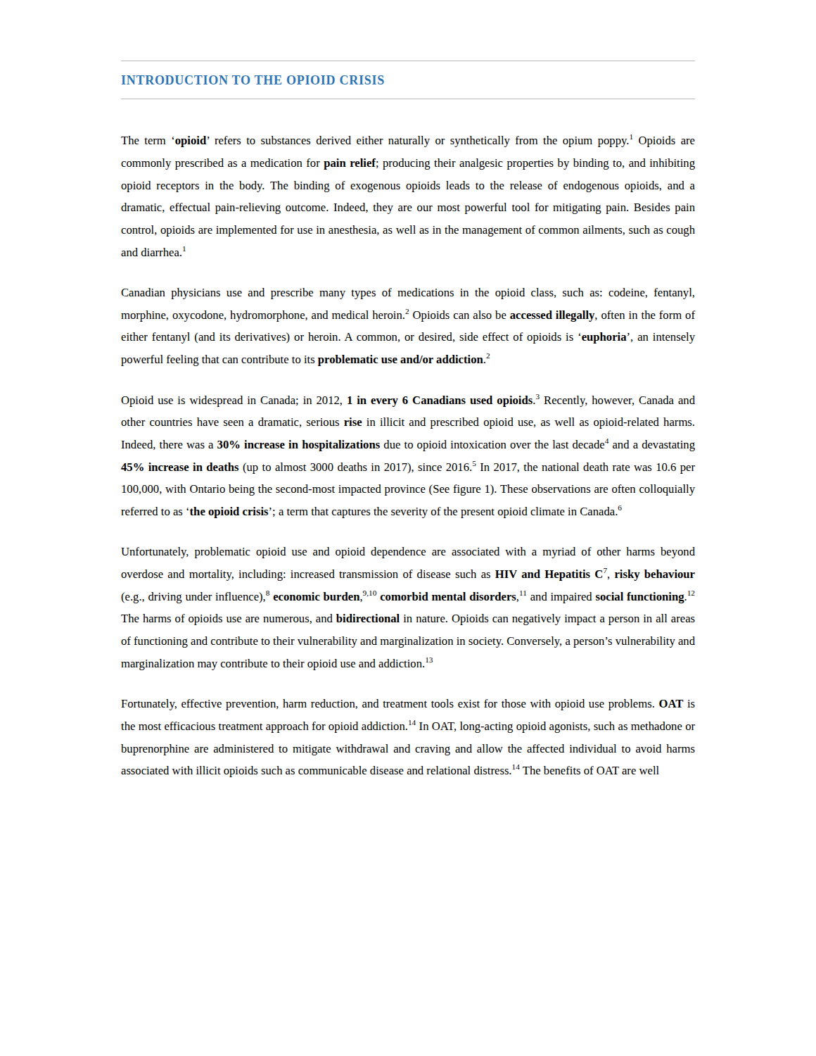Introduction to the Opioid Crisis
The term ‘opioid’ refers to substances derived either naturally or synthetically from the opium poppy.1 Opioids are commonly prescribed as a medication for pain relief; producing their analgesic properties by binding to, and inhibiting opioid receptors in the body. The binding of exogenous opioids leads to the release of endogenous opioids, and a dramatic, effectual pain-relieving outcome. Indeed, they are our most powerful tool for mitigating pain. Besides pain control, opioids are implemented for use in anesthesia, as well as in the management of common ailments, such as cough and diarrhea.1
Canadian physicians use and prescribe many types of medications in the opioid class, such as: codeine, fentanyl, morphine, oxycodone, hydromorphone, and medical heroin.2 Opioids can also be accessed illegally, often in the form of either fentanyl (and its derivatives) or heroin. A common, or desired, side effect of opioids is ‘euphoria’, an intensely powerful feeling that can contribute to its problematic use and/or addiction.2
Opioid use is widespread in Canada; in 2012, 1 in every 6 Canadians used opioids.3 Recently, however, Canada and other countries have seen a dramatic, serious rise in illicit and prescribed opioid use, as well as opioid-related harms. Indeed, there was a 30% increase in hospitalizations due to opioid intoxication over the last decade4 and a devastating 45% increase in deaths (up to almost 3000 deaths in 2017), since 2016.5 In 2017, the national death rate was 10.6 per 100,000, with Ontario being the second-most impacted province (See figure 1). These observations are often colloquially referred to as ‘the opioid crisis’; a term that captures the severity of the present opioid climate in Canada.6
Unfortunately, problematic opioid use and opioid dependence are associated with a myriad of other harms beyond overdose and mortality, including: increased transmission of disease such as HIV and Hepatitis C7, risky behaviour (e.g., driving under influence),8 economic burden,9,10 comorbid mental disorders,11 and impaired social functioning.12 The harms of opioids use are numerous, and bidirectional in nature. Opioids can negatively impact a person in all areas of functioning and contribute to their vulnerability and marginalization in society. Conversely, a person’s vulnerability and marginalization may contribute to their opioid use and addiction.13
Fortunately, effective prevention, harm reduction, and treatment tools exist for those with opioid use problems. OAT is the most efficacious treatment approach for opioid addiction.14 In OAT, long-acting opioid agonists, such as methadone or buprenorphine are administered to mitigate withdrawal and craving and allow the affected individual to avoid harms associated with illicit opioids such as communicable disease and relational distress.14 The benefits of OAT are well